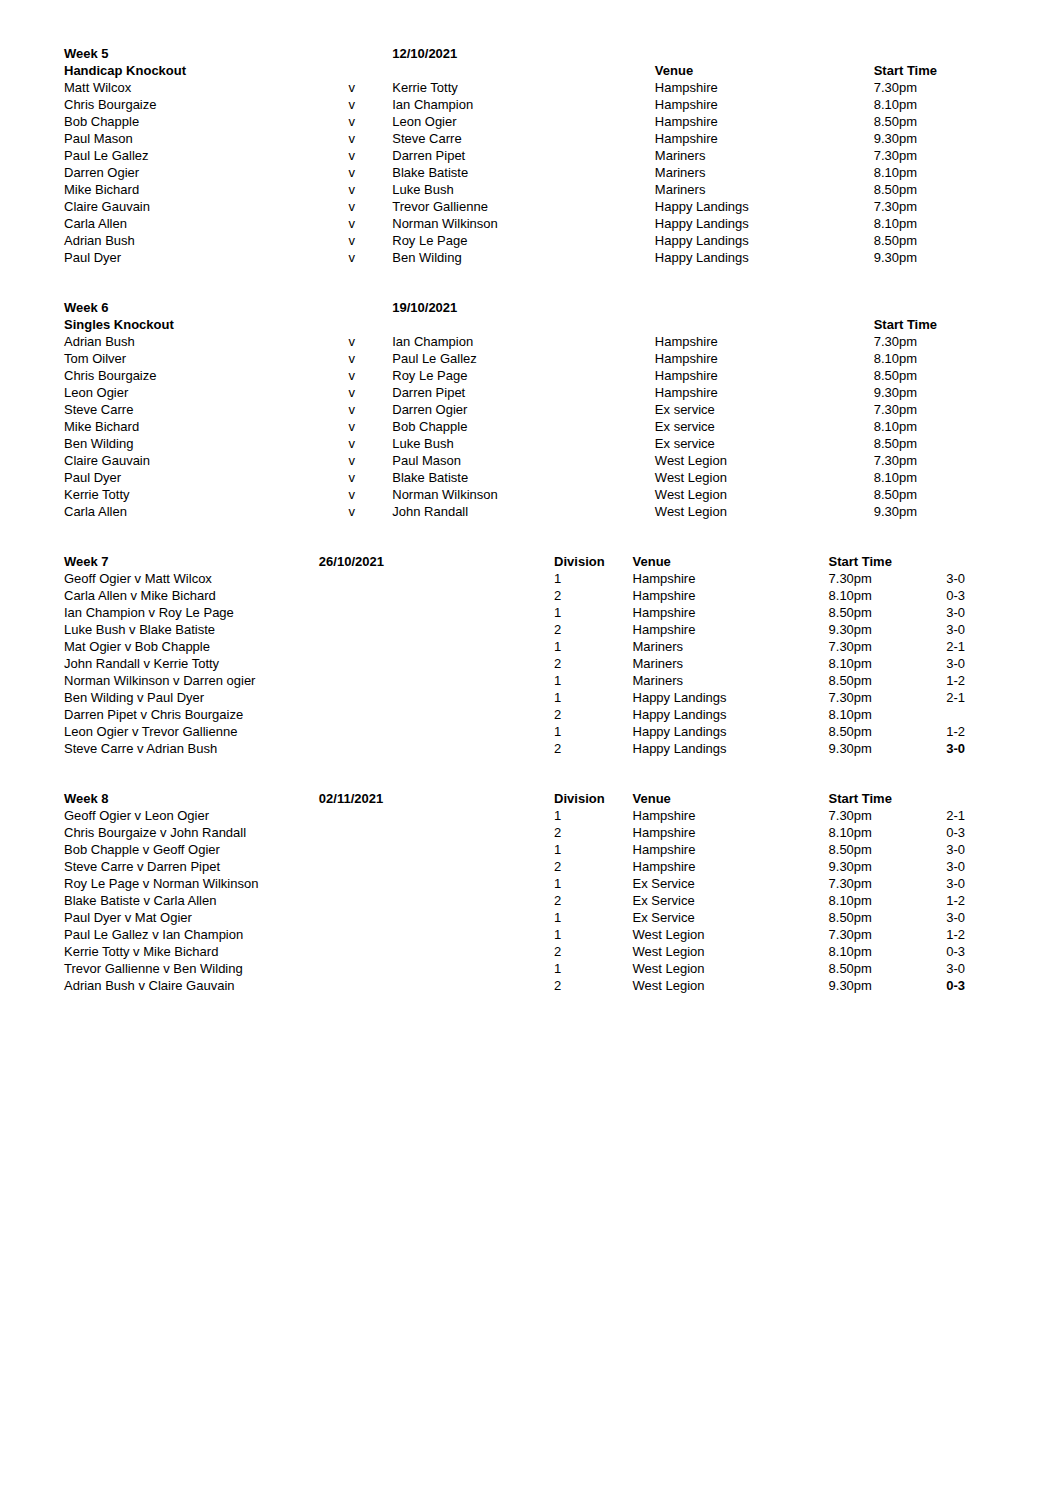| Week 5 | | 12/10/2021 | | |
| Handicap Knockout | | | Venue | Start Time |
| Matt Wilcox | v | Kerrie Totty | Hampshire | 7.30pm |
| Chris Bourgaize | v | Ian Champion | Hampshire | 8.10pm |
| Bob Chapple | v | Leon Ogier | Hampshire | 8.50pm |
| Paul Mason | v | Steve Carre | Hampshire | 9.30pm |
| Paul Le Gallez | v | Darren Pipet | Mariners | 7.30pm |
| Darren Ogier | v | Blake Batiste | Mariners | 8.10pm |
| Mike Bichard | v | Luke Bush | Mariners | 8.50pm |
| Claire Gauvain | v | Trevor Gallienne | Happy Landings | 7.30pm |
| Carla Allen | v | Norman Wilkinson | Happy Landings | 8.10pm |
| Adrian Bush | v | Roy Le Page | Happy Landings | 8.50pm |
| Paul Dyer | v | Ben Wilding | Happy Landings | 9.30pm |
| Week 6 | | 19/10/2021 | | |
| Singles Knockout | | | | Start Time |
| Adrian Bush | v | Ian Champion | Hampshire | 7.30pm |
| Tom Oilver | v | Paul Le Gallez | Hampshire | 8.10pm |
| Chris Bourgaize | v | Roy Le Page | Hampshire | 8.50pm |
| Leon Ogier | v | Darren Pipet | Hampshire | 9.30pm |
| Steve Carre | v | Darren Ogier | Ex service | 7.30pm |
| Mike Bichard | v | Bob Chapple | Ex service | 8.10pm |
| Ben Wilding | v | Luke Bush | Ex service | 8.50pm |
| Claire Gauvain | v | Paul Mason | West Legion | 7.30pm |
| Paul Dyer | v | Blake Batiste | West Legion | 8.10pm |
| Kerrie Totty | v | Norman Wilkinson | West Legion | 8.50pm |
| Carla Allen | v | John Randall | West Legion | 9.30pm |
| Week 7 | 26/10/2021 | Division | Venue | Start Time | |
| Geoff Ogier v Matt Wilcox | 1 | Hampshire | 7.30pm | 3-0 |
| Carla Allen v Mike Bichard | 2 | Hampshire | 8.10pm | 0-3 |
| Ian Champion v Roy Le Page | 1 | Hampshire | 8.50pm | 3-0 |
| Luke Bush v Blake Batiste | 2 | Hampshire | 9.30pm | 3-0 |
| Mat Ogier v Bob Chapple | 1 | Mariners | 7.30pm | 2-1 |
| John Randall v Kerrie Totty | 2 | Mariners | 8.10pm | 3-0 |
| Norman Wilkinson v Darren ogier | 1 | Mariners | 8.50pm | 1-2 |
| Ben Wilding v Paul Dyer | 1 | Happy Landings | 7.30pm | 2-1 |
| Darren Pipet v Chris Bourgaize | 2 | Happy Landings | 8.10pm | |
| Leon Ogier v Trevor Gallienne | 1 | Happy Landings | 8.50pm | 1-2 |
| Steve Carre v Adrian Bush | 2 | Happy Landings | 9.30pm | 3-0 |
| Week 8 | 02/11/2021 | Division | Venue | Start Time | |
| Geoff Ogier v Leon Ogier | 1 | Hampshire | 7.30pm | 2-1 |
| Chris Bourgaize v John Randall | 2 | Hampshire | 8.10pm | 0-3 |
| Bob Chapple v Geoff Ogier | 1 | Hampshire | 8.50pm | 3-0 |
| Steve Carre v Darren Pipet | 2 | Hampshire | 9.30pm | 3-0 |
| Roy Le Page v Norman Wilkinson | 1 | Ex Service | 7.30pm | 3-0 |
| Blake Batiste v Carla Allen | 2 | Ex Service | 8.10pm | 1-2 |
| Paul Dyer v Mat Ogier | 1 | Ex Service | 8.50pm | 3-0 |
| Paul Le Gallez v Ian Champion | 1 | West Legion | 7.30pm | 1-2 |
| Kerrie Totty v Mike Bichard | 2 | West Legion | 8.10pm | 0-3 |
| Trevor Gallienne v Ben Wilding | 1 | West Legion | 8.50pm | 3-0 |
| Adrian Bush v Claire Gauvain | 2 | West Legion | 9.30pm | 0-3 |